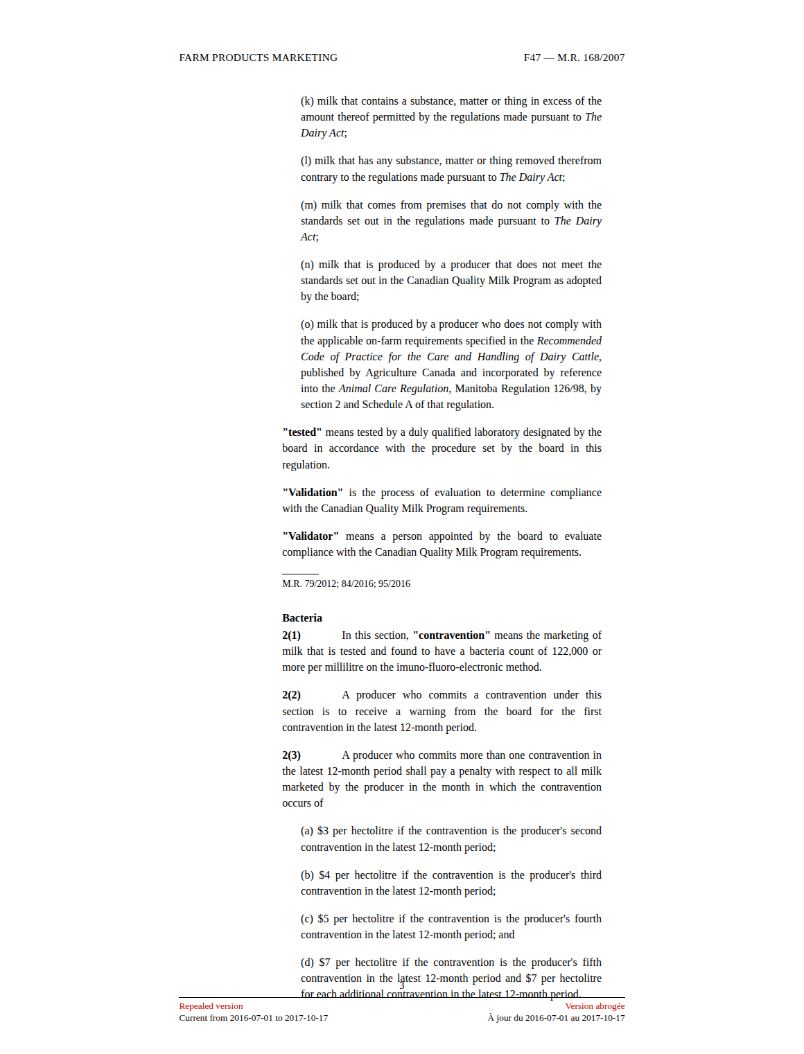Farm Products Marketing
F47 — M.R. 168/2007
(k) milk that contains a substance, matter or thing in excess of the amount thereof permitted by the regulations made pursuant to The Dairy Act;
(l) milk that has any substance, matter or thing removed therefrom contrary to the regulations made pursuant to The Dairy Act;
(m) milk that comes from premises that do not comply with the standards set out in the regulations made pursuant to The Dairy Act;
(n) milk that is produced by a producer that does not meet the standards set out in the Canadian Quality Milk Program as adopted by the board;
(o) milk that is produced by a producer who does not comply with the applicable on-farm requirements specified in the Recommended Code of Practice for the Care and Handling of Dairy Cattle, published by Agriculture Canada and incorporated by reference into the Animal Care Regulation, Manitoba Regulation 126/98, by section 2 and Schedule A of that regulation.
"tested" means tested by a duly qualified laboratory designated by the board in accordance with the procedure set by the board in this regulation.
"Validation" is the process of evaluation to determine compliance with the Canadian Quality Milk Program requirements.
"Validator" means a person appointed by the board to evaluate compliance with the Canadian Quality Milk Program requirements.
M.R. 79/2012; 84/2016; 95/2016
Bacteria
2(1) In this section, "contravention" means the marketing of milk that is tested and found to have a bacteria count of 122,000 or more per millilitre on the imuno-fluoro-electronic method.
2(2) A producer who commits a contravention under this section is to receive a warning from the board for the first contravention in the latest 12-month period.
2(3) A producer who commits more than one contravention in the latest 12-month period shall pay a penalty with respect to all milk marketed by the producer in the month in which the contravention occurs of
(a) $3 per hectolitre if the contravention is the producer's second contravention in the latest 12-month period;
(b) $4 per hectolitre if the contravention is the producer's third contravention in the latest 12-month period;
(c) $5 per hectolitre if the contravention is the producer's fourth contravention in the latest 12-month period; and
(d) $7 per hectolitre if the contravention is the producer's fifth contravention in the latest 12-month period and $7 per hectolitre for each additional contravention in the latest 12-month period.
3
Repealed version
Current from 2016-07-01 to 2017-10-17
Version abrogée
À jour du 2016-07-01 au 2017-10-17